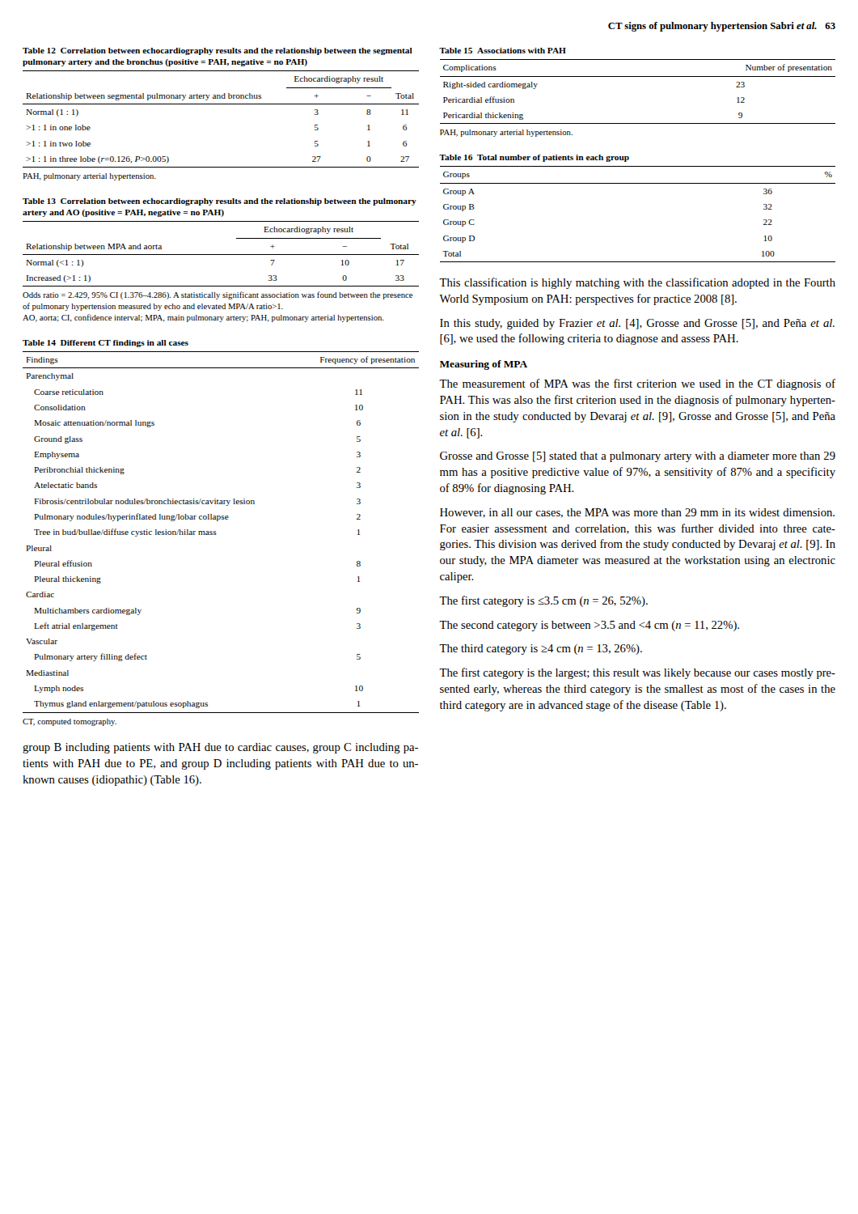CT signs of pulmonary hypertension Sabri et al. 63
Table 12 Correlation between echocardiography results and the relationship between the segmental pulmonary artery and the bronchus (positive = PAH, negative = no PAH)
| | Echocardiography result | |
| Relationship between segmental pulmonary artery and bronchus | + | − | Total |
| Normal (1 : 1) | 3 | 8 | 11 |
| >1 : 1 in one lobe | 5 | 1 | 6 |
| >1 : 1 in two lobe | 5 | 1 | 6 |
| >1 : 1 in three lobe ( r =0.126, P >0.005) | 27 | 0 | 27 |
PAH, pulmonary arterial hypertension.
Table 13 Correlation between echocardiography results and the relationship between the pulmonary artery and AO (positive = PAH, negative = no PAH)
| | Echocardiography result | |
| Relationship between MPA and aorta | + | − | Total |
| Normal (<1 : 1) | 7 | 10 | 17 |
| Increased (>1 : 1) | 33 | 0 | 33 |
Odds ratio = 2.429, 95% CI (1.376–4.286). A statistically significant association was found between the presence of pulmonary hypertension measured by echo and elevated MPA/A ratio>1.
AO, aorta; CI, confidence interval; MPA, main pulmonary artery; PAH, pulmonary arterial hypertension.
Table 14 Different CT findings in all cases
| Findings | Frequency of presentation |
| --- | --- |
| Parenchymal | |
| Coarse reticulation | 11 |
| Consolidation | 10 |
| Mosaic attenuation/normal lungs | 6 |
| Ground glass | 5 |
| Emphysema | 3 |
| Peribronchial thickening | 2 |
| Atelectatic bands | 3 |
| Fibrosis/centrilobular nodules/bronchiectasis/cavitary lesion | 3 |
| Pulmonary nodules/hyperinflated lung/lobar collapse | 2 |
| Tree in bud/bullae/diffuse cystic lesion/hilar mass | 1 |
| Pleural | |
| Pleural effusion | 8 |
| Pleural thickening | 1 |
| Cardiac | |
| Multichambers cardiomegaly | 9 |
| Left atrial enlargement | 3 |
| Vascular | |
| Pulmonary artery filling defect | 5 |
| Mediastinal | |
| Lymph nodes | 10 |
| Thymus gland enlargement/patulous esophagus | 1 |
CT, computed tomography.
group B including patients with PAH due to cardiac causes, group C including patients with PAH due to PE, and group D including patients with PAH due to unknown causes (idiopathic) (Table 16).
Table 15 Associations with PAH
| Complications | Number of presentation |
| --- | --- |
| Right-sided cardiomegaly | 23 |
| Pericardial effusion | 12 |
| Pericardial thickening | 9 |
PAH, pulmonary arterial hypertension.
Table 16 Total number of patients in each group
| Groups | % |
| --- | --- |
| Group A | 36 |
| Group B | 32 |
| Group C | 22 |
| Group D | 10 |
| Total | 100 |
This classification is highly matching with the classification adopted in the Fourth World Symposium on PAH: perspectives for practice 2008 [8].
In this study, guided by Frazier et al. [4], Grosse and Grosse [5], and Peña et al. [6], we used the following criteria to diagnose and assess PAH.
Measuring of MPA
The measurement of MPA was the first criterion we used in the CT diagnosis of PAH. This was also the first criterion used in the diagnosis of pulmonary hypertension in the study conducted by Devaraj et al. [9], Grosse and Grosse [5], and Peña et al. [6].
Grosse and Grosse [5] stated that a pulmonary artery with a diameter more than 29 mm has a positive predictive value of 97%, a sensitivity of 87% and a specificity of 89% for diagnosing PAH.
However, in all our cases, the MPA was more than 29 mm in its widest dimension. For easier assessment and correlation, this was further divided into three categories. This division was derived from the study conducted by Devaraj et al. [9]. In our study, the MPA diameter was measured at the workstation using an electronic caliper.
The first category is ≤3.5 cm (n = 26, 52%).
The second category is between >3.5 and <4 cm (n = 11, 22%).
The third category is ≥4 cm (n = 13, 26%).
The first category is the largest; this result was likely because our cases mostly presented early, whereas the third category is the smallest as most of the cases in the third category are in advanced stage of the disease (Table 1).